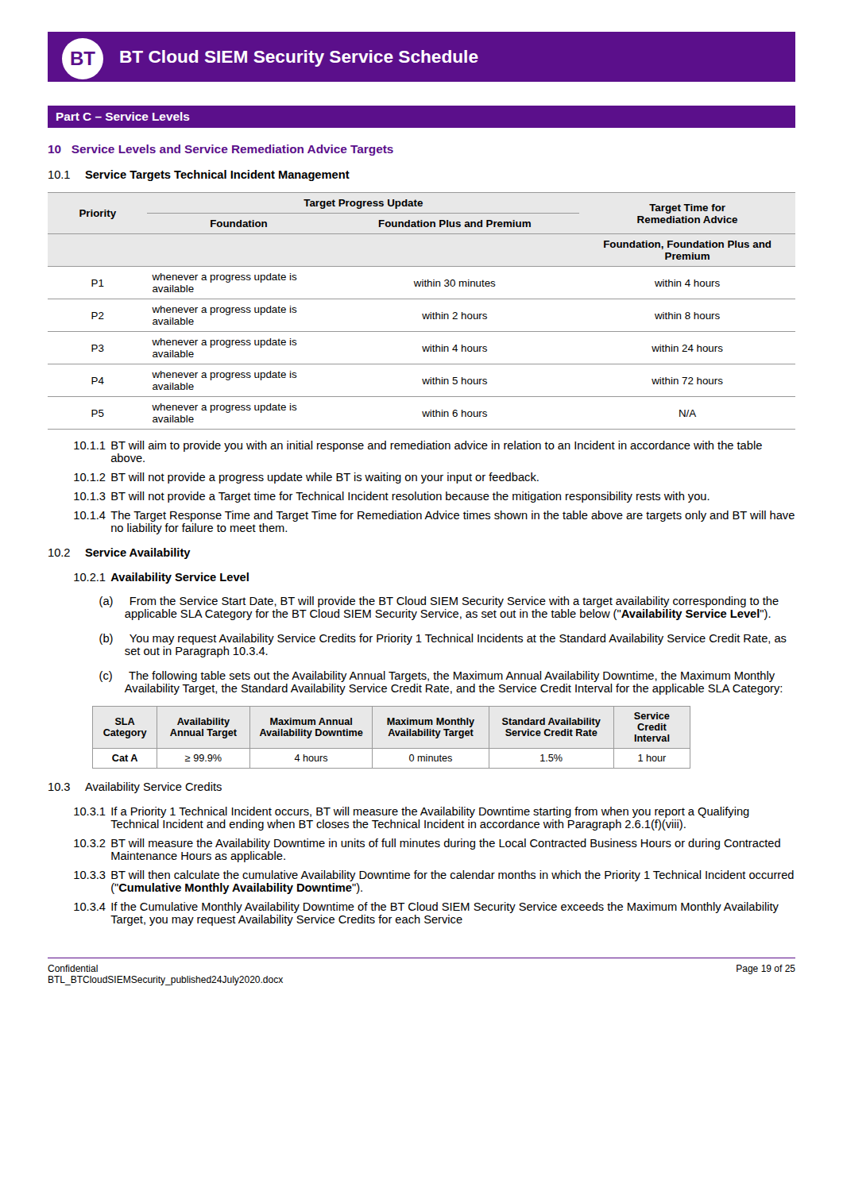BT
BT Cloud SIEM Security Service Schedule
Part C – Service Levels
10 Service Levels and Service Remediation Advice Targets
10.1 Service Targets Technical Incident Management
| Priority | Target Progress Update | Target Time for Remediation Advice |
| --- | --- | --- |
| Foundation | Foundation Plus and Premium | |
| | | | Foundation, Foundation Plus and Premium |
| P1 | whenever a progress update is available | within 30 minutes | within 4 hours |
| P2 | whenever a progress update is available | within 2 hours | within 8 hours |
| P3 | whenever a progress update is available | within 4 hours | within 24 hours |
| P4 | whenever a progress update is available | within 5 hours | within 72 hours |
| P5 | whenever a progress update is available | within 6 hours | N/A |
10.1.1 BT will aim to provide you with an initial response and remediation advice in relation to an Incident in accordance with the table above.
10.1.2 BT will not provide a progress update while BT is waiting on your input or feedback.
10.1.3 BT will not provide a Target time for Technical Incident resolution because the mitigation responsibility rests with you.
10.1.4 The Target Response Time and Target Time for Remediation Advice times shown in the table above are targets only and BT will have no liability for failure to meet them.
10.2 Service Availability
10.2.1 Availability Service Level
(a) From the Service Start Date, BT will provide the BT Cloud SIEM Security Service with a target availability corresponding to the applicable SLA Category for the BT Cloud SIEM Security Service, as set out in the table below ("Availability Service Level").
(b) You may request Availability Service Credits for Priority 1 Technical Incidents at the Standard Availability Service Credit Rate, as set out in Paragraph 10.3.4.
(c) The following table sets out the Availability Annual Targets, the Maximum Annual Availability Downtime, the Maximum Monthly Availability Target, the Standard Availability Service Credit Rate, and the Service Credit Interval for the applicable SLA Category:
| SLA Category | Availability Annual Target | Maximum Annual Availability Downtime | Maximum Monthly Availability Target | Standard Availability Service Credit Rate | Service Credit Interval |
| --- | --- | --- | --- | --- | --- |
| Cat A | ≥ 99.9% | 4 hours | 0 minutes | 1.5% | 1 hour |
10.3 Availability Service Credits
10.3.1 If a Priority 1 Technical Incident occurs, BT will measure the Availability Downtime starting from when you report a Qualifying Technical Incident and ending when BT closes the Technical Incident in accordance with Paragraph 2.6.1(f)(viii).
10.3.2 BT will measure the Availability Downtime in units of full minutes during the Local Contracted Business Hours or during Contracted Maintenance Hours as applicable.
10.3.3 BT will then calculate the cumulative Availability Downtime for the calendar months in which the Priority 1 Technical Incident occurred ("Cumulative Monthly Availability Downtime").
10.3.4 If the Cumulative Monthly Availability Downtime of the BT Cloud SIEM Security Service exceeds the Maximum Monthly Availability Target, you may request Availability Service Credits for each Service
Confidential
BTL_BTCloudSIEMSecurity_published24July2020.docx
Page 19 of 25